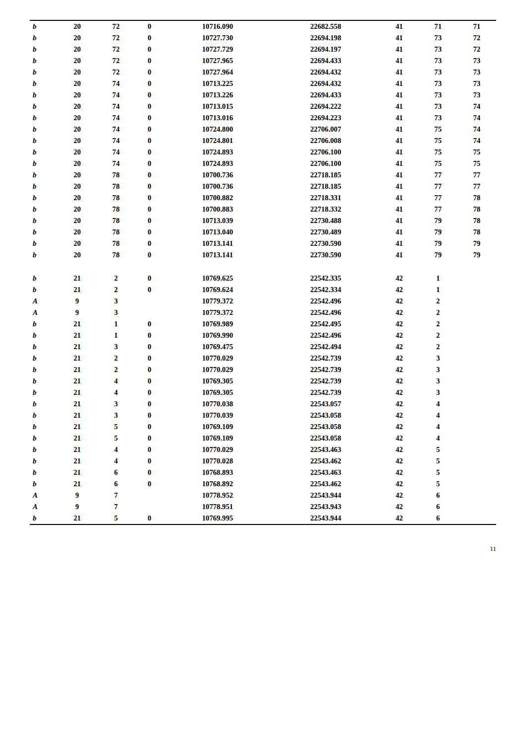| b | 20 | 72 | 0 | 10716.090 | 22682.558 | 41 | 71 | 71 |
| b | 20 | 72 | 0 | 10727.730 | 22694.198 | 41 | 73 | 72 |
| b | 20 | 72 | 0 | 10727.729 | 22694.197 | 41 | 73 | 72 |
| b | 20 | 72 | 0 | 10727.965 | 22694.433 | 41 | 73 | 73 |
| b | 20 | 72 | 0 | 10727.964 | 22694.432 | 41 | 73 | 73 |
| b | 20 | 74 | 0 | 10713.225 | 22694.432 | 41 | 73 | 73 |
| b | 20 | 74 | 0 | 10713.226 | 22694.433 | 41 | 73 | 73 |
| b | 20 | 74 | 0 | 10713.015 | 22694.222 | 41 | 73 | 74 |
| b | 20 | 74 | 0 | 10713.016 | 22694.223 | 41 | 73 | 74 |
| b | 20 | 74 | 0 | 10724.800 | 22706.007 | 41 | 75 | 74 |
| b | 20 | 74 | 0 | 10724.801 | 22706.008 | 41 | 75 | 74 |
| b | 20 | 74 | 0 | 10724.893 | 22706.100 | 41 | 75 | 75 |
| b | 20 | 74 | 0 | 10724.893 | 22706.100 | 41 | 75 | 75 |
| b | 20 | 78 | 0 | 10700.736 | 22718.185 | 41 | 77 | 77 |
| b | 20 | 78 | 0 | 10700.736 | 22718.185 | 41 | 77 | 77 |
| b | 20 | 78 | 0 | 10700.882 | 22718.331 | 41 | 77 | 78 |
| b | 20 | 78 | 0 | 10700.883 | 22718.332 | 41 | 77 | 78 |
| b | 20 | 78 | 0 | 10713.039 | 22730.488 | 41 | 79 | 78 |
| b | 20 | 78 | 0 | 10713.040 | 22730.489 | 41 | 79 | 78 |
| b | 20 | 78 | 0 | 10713.141 | 22730.590 | 41 | 79 | 79 |
| b | 20 | 78 | 0 | 10713.141 | 22730.590 | 41 | 79 | 79 |
| b | 21 | 2 | 0 | 10769.625 | 22542.335 | 42 | 1 | |
| b | 21 | 2 | 0 | 10769.624 | 22542.334 | 42 | 1 | |
| A | 9 | 3 | | 10779.372 | 22542.496 | 42 | 2 | |
| A | 9 | 3 | | 10779.372 | 22542.496 | 42 | 2 | |
| b | 21 | 1 | 0 | 10769.989 | 22542.495 | 42 | 2 | |
| b | 21 | 1 | 0 | 10769.990 | 22542.496 | 42 | 2 | |
| b | 21 | 3 | 0 | 10769.475 | 22542.494 | 42 | 2 | |
| b | 21 | 2 | 0 | 10770.029 | 22542.739 | 42 | 3 | |
| b | 21 | 2 | 0 | 10770.029 | 22542.739 | 42 | 3 | |
| b | 21 | 4 | 0 | 10769.305 | 22542.739 | 42 | 3 | |
| b | 21 | 4 | 0 | 10769.305 | 22542.739 | 42 | 3 | |
| b | 21 | 3 | 0 | 10770.038 | 22543.057 | 42 | 4 | |
| b | 21 | 3 | 0 | 10770.039 | 22543.058 | 42 | 4 | |
| b | 21 | 5 | 0 | 10769.109 | 22543.058 | 42 | 4 | |
| b | 21 | 5 | 0 | 10769.109 | 22543.058 | 42 | 4 | |
| b | 21 | 4 | 0 | 10770.029 | 22543.463 | 42 | 5 | |
| b | 21 | 4 | 0 | 10770.028 | 22543.462 | 42 | 5 | |
| b | 21 | 6 | 0 | 10768.893 | 22543.463 | 42 | 5 | |
| b | 21 | 6 | 0 | 10768.892 | 22543.462 | 42 | 5 | |
| A | 9 | 7 | | 10778.952 | 22543.944 | 42 | 6 | |
| A | 9 | 7 | | 10778.951 | 22543.943 | 42 | 6 | |
| b | 21 | 5 | 0 | 10769.995 | 22543.944 | 42 | 6 | |
11